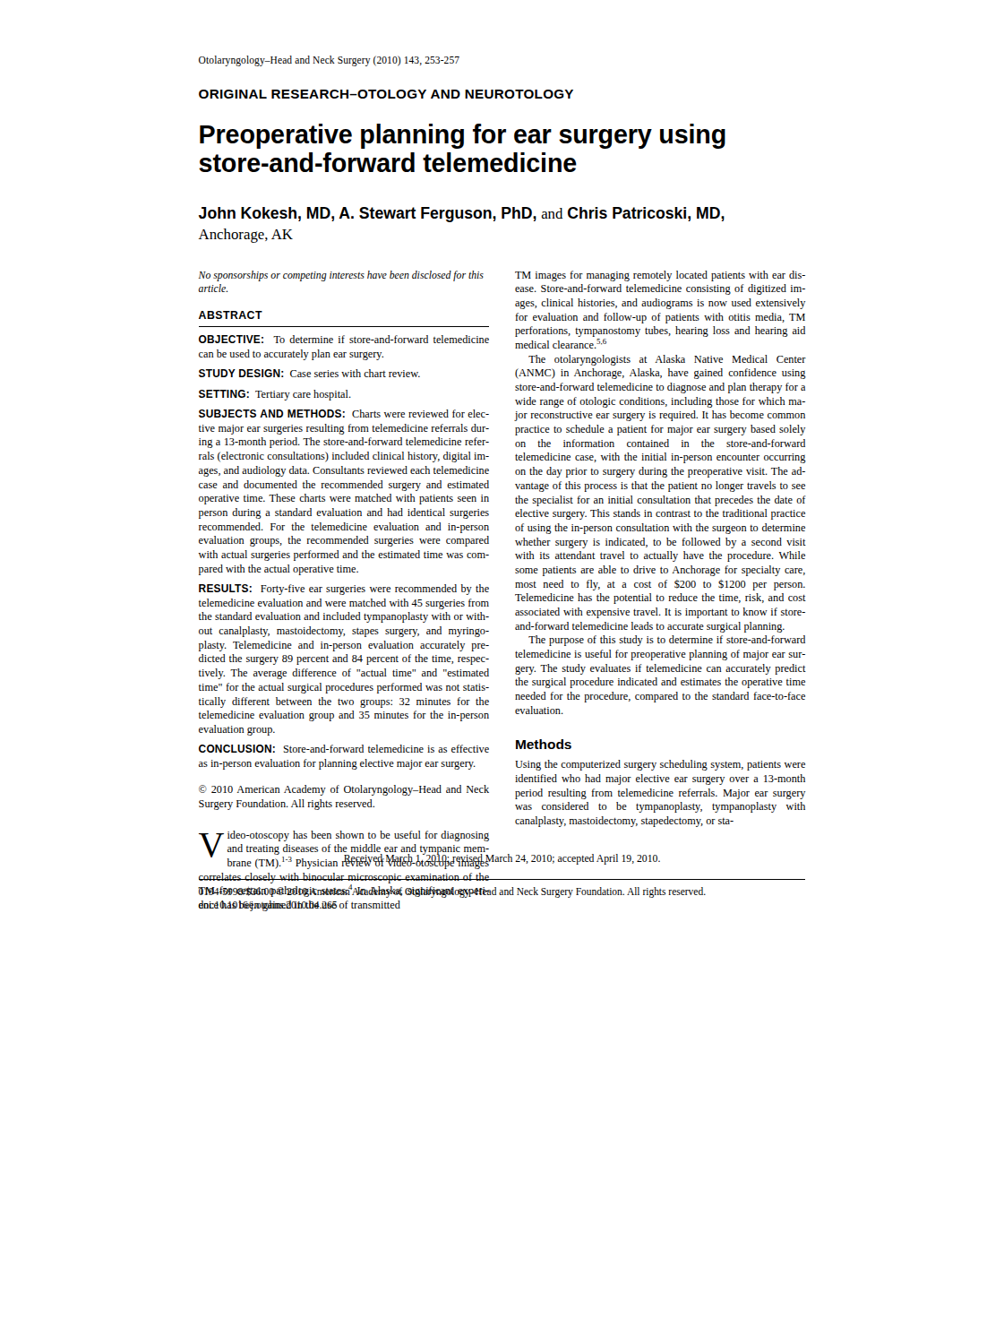Otolaryngology–Head and Neck Surgery (2010) 143, 253-257
ORIGINAL RESEARCH–OTOLOGY AND NEUROTOLOGY
Preoperative planning for ear surgery using
store-and-forward telemedicine
John Kokesh, MD, A. Stewart Ferguson, PhD, and Chris Patricoski, MD,
Anchorage, AK
No sponsorships or competing interests have been disclosed for this article.
ABSTRACT
OBJECTIVE: To determine if store-and-forward telemedicine can be used to accurately plan ear surgery.
STUDY DESIGN: Case series with chart review.
SETTING: Tertiary care hospital.
SUBJECTS AND METHODS: Charts were reviewed for elective major ear surgeries resulting from telemedicine referrals during a 13-month period. The store-and-forward telemedicine referrals (electronic consultations) included clinical history, digital images, and audiology data. Consultants reviewed each telemedicine case and documented the recommended surgery and estimated operative time. These charts were matched with patients seen in person during a standard evaluation and had identical surgeries recommended. For the telemedicine evaluation and in-person evaluation groups, the recommended surgeries were compared with actual surgeries performed and the estimated time was compared with the actual operative time.
RESULTS: Forty-five ear surgeries were recommended by the telemedicine evaluation and were matched with 45 surgeries from the standard evaluation and included tympanoplasty with or without canalplasty, mastoidectomy, stapes surgery, and myringoplasty. Telemedicine and in-person evaluation accurately predicted the surgery 89 percent and 84 percent of the time, respectively. The average difference of "actual time" and "estimated time" for the actual surgical procedures performed was not statistically different between the two groups: 32 minutes for the telemedicine evaluation group and 35 minutes for the in-person evaluation group.
CONCLUSION: Store-and-forward telemedicine is as effective as in-person evaluation for planning elective major ear surgery.
© 2010 American Academy of Otolaryngology–Head and Neck Surgery Foundation. All rights reserved.
Video-otoscopy has been shown to be useful for diagnosing and treating diseases of the middle ear and tympanic membrane (TM).1-3 Physician review of video-otoscope images correlates closely with binocular microscopic examination of the TM for certain pathologic states.4 In Alaska, significant experience has been gained in the use of transmitted
TM images for managing remotely located patients with ear disease. Store-and-forward telemedicine consisting of digitized images, clinical histories, and audiograms is now used extensively for evaluation and follow-up of patients with otitis media, TM perforations, tympanostomy tubes, hearing loss and hearing aid medical clearance.5,6
The otolaryngologists at Alaska Native Medical Center (ANMC) in Anchorage, Alaska, have gained confidence using store-and-forward telemedicine to diagnose and plan therapy for a wide range of otologic conditions, including those for which major reconstructive ear surgery is required. It has become common practice to schedule a patient for major ear surgery based solely on the information contained in the store-and-forward telemedicine case, with the initial in-person encounter occurring on the day prior to surgery during the preoperative visit. The advantage of this process is that the patient no longer travels to see the specialist for an initial consultation that precedes the date of elective surgery. This stands in contrast to the traditional practice of using the in-person consultation with the surgeon to determine whether surgery is indicated, to be followed by a second visit with its attendant travel to actually have the procedure. While some patients are able to drive to Anchorage for specialty care, most need to fly, at a cost of $200 to $1200 per person. Telemedicine has the potential to reduce the time, risk, and cost associated with expensive travel. It is important to know if store-and-forward telemedicine leads to accurate surgical planning.
The purpose of this study is to determine if store-and-forward telemedicine is useful for preoperative planning of major ear surgery. The study evaluates if telemedicine can accurately predict the surgical procedure indicated and estimates the operative time needed for the procedure, compared to the standard face-to-face evaluation.
Methods
Using the computerized surgery scheduling system, patients were identified who had major elective ear surgery over a 13-month period resulting from telemedicine referrals. Major ear surgery was considered to be tympanoplasty, tympanoplasty with canalplasty, mastoidectomy, stapedectomy, or sta-
Received March 1, 2010; revised March 24, 2010; accepted April 19, 2010.
0194-5998/$36.00 © 2010 American Academy of Otolaryngology–Head and Neck Surgery Foundation. All rights reserved.
doi:10.1016/j.otohns.2010.04.265